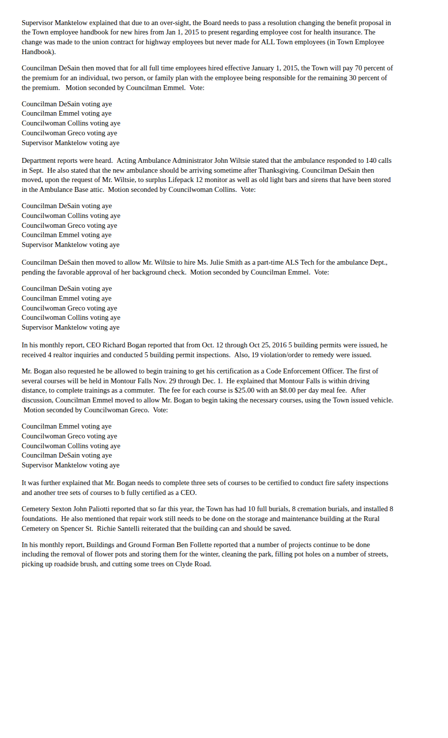Supervisor Manktelow explained that due to an over-sight, the Board needs to pass a resolution changing the benefit proposal in the Town employee handbook for new hires from Jan 1, 2015 to present regarding employee cost for health insurance. The change was made to the union contract for highway employees but never made for ALL Town employees (in Town Employee Handbook).
Councilman DeSain then moved that for all full time employees hired effective January 1, 2015, the Town will pay 70 percent of the premium for an individual, two person, or family plan with the employee being responsible for the remaining 30 percent of the premium. Motion seconded by Councilman Emmel. Vote:
Councilman DeSain voting aye
Councilman Emmel voting aye
Councilwoman Collins voting aye
Councilwoman Greco voting aye
Supervisor Manktelow voting aye
Department reports were heard. Acting Ambulance Administrator John Wiltsie stated that the ambulance responded to 140 calls in Sept. He also stated that the new ambulance should be arriving sometime after Thanksgiving. Councilman DeSain then moved, upon the request of Mr. Wiltsie, to surplus Lifepack 12 monitor as well as old light bars and sirens that have been stored in the Ambulance Base attic. Motion seconded by Councilwoman Collins. Vote:
Councilman DeSain voting aye
Councilwoman Collins voting aye
Councilwoman Greco voting aye
Councilman Emmel voting aye
Supervisor Manktelow voting aye
Councilman DeSain then moved to allow Mr. Wiltsie to hire Ms. Julie Smith as a part-time ALS Tech for the ambulance Dept., pending the favorable approval of her background check. Motion seconded by Councilman Emmel. Vote:
Councilman DeSain voting aye
Councilman Emmel voting aye
Councilwoman Greco voting aye
Councilwoman Collins voting aye
Supervisor Manktelow voting aye
In his monthly report, CEO Richard Bogan reported that from Oct. 12 through Oct 25, 2016 5 building permits were issued, he received 4 realtor inquiries and conducted 5 building permit inspections. Also, 19 violation/order to remedy were issued.
Mr. Bogan also requested he be allowed to begin training to get his certification as a Code Enforcement Officer. The first of several courses will be held in Montour Falls Nov. 29 through Dec. 1. He explained that Montour Falls is within driving distance, to complete trainings as a commuter. The fee for each course is $25.00 with an $8.00 per day meal fee. After discussion, Councilman Emmel moved to allow Mr. Bogan to begin taking the necessary courses, using the Town issued vehicle. Motion seconded by Councilwoman Greco. Vote:
Councilman Emmel voting aye
Councilwoman Greco voting aye
Councilwoman Collins voting aye
Councilman DeSain voting aye
Supervisor Manktelow voting aye
It was further explained that Mr. Bogan needs to complete three sets of courses to be certified to conduct fire safety inspections and another tree sets of courses to b fully certified as a CEO.
Cemetery Sexton John Paliotti reported that so far this year, the Town has had 10 full burials, 8 cremation burials, and installed 8 foundations. He also mentioned that repair work still needs to be done on the storage and maintenance building at the Rural Cemetery on Spencer St. Richie Santelli reiterated that the building can and should be saved.
In his monthly report, Buildings and Ground Forman Ben Follette reported that a number of projects continue to be done including the removal of flower pots and storing them for the winter, cleaning the park, filling pot holes on a number of streets, picking up roadside brush, and cutting some trees on Clyde Road.